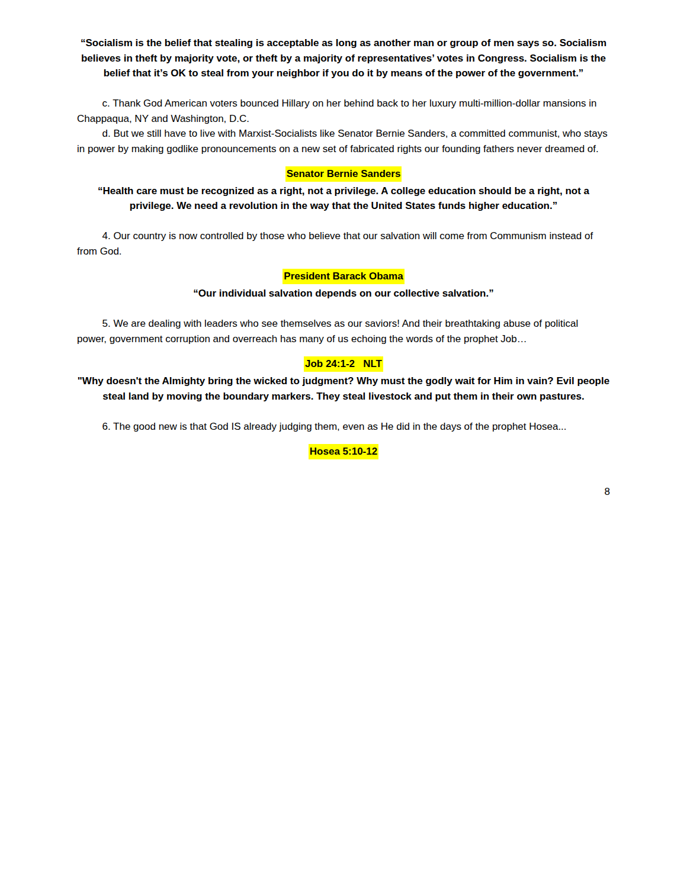“Socialism is the belief that stealing is acceptable as long as another man or group of men says so. Socialism believes in theft by majority vote, or theft by a majority of representatives’ votes in Congress. Socialism is the belief that it’s OK to steal from your neighbor if you do it by means of the power of the government.”
c. Thank God American voters bounced Hillary on her behind back to her luxury multi-million-dollar mansions in Chappaqua, NY and Washington, D.C.
d. But we still have to live with Marxist-Socialists like Senator Bernie Sanders, a committed communist, who stays in power by making godlike pronouncements on a new set of fabricated rights our founding fathers never dreamed of.
Senator Bernie Sanders
“Health care must be recognized as a right, not a privilege. A college education should be a right, not a privilege. We need a revolution in the way that the United States funds higher education.”
4. Our country is now controlled by those who believe that our salvation will come from Communism instead of from God.
President Barack Obama
“Our individual salvation depends on our collective salvation.”
5. We are dealing with leaders who see themselves as our saviors! And their breathtaking abuse of political power, government corruption and overreach has many of us echoing the words of the prophet Job…
Job 24:1-2 NLT
"Why doesn't the Almighty bring the wicked to judgment? Why must the godly wait for Him in vain? Evil people steal land by moving the boundary markers. They steal livestock and put them in their own pastures.
6. The good new is that God IS already judging them, even as He did in the days of the prophet Hosea...
Hosea 5:10-12
8